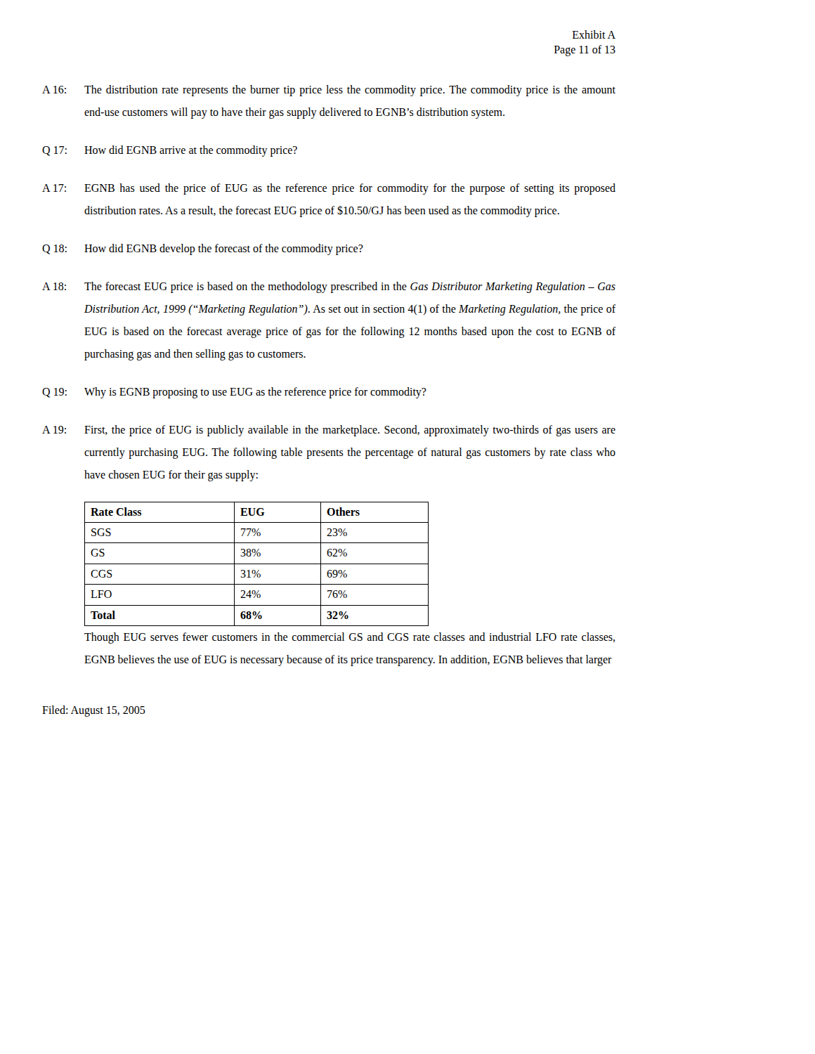Exhibit A
Page 11 of 13
A 16:
The distribution rate represents the burner tip price less the commodity price. The commodity price is the amount end-use customers will pay to have their gas supply delivered to EGNB’s distribution system.
Q 17:
How did EGNB arrive at the commodity price?
A 17:
EGNB has used the price of EUG as the reference price for commodity for the purpose of setting its proposed distribution rates. As a result, the forecast EUG price of $10.50/GJ has been used as the commodity price.
Q 18:
How did EGNB develop the forecast of the commodity price?
A 18:
The forecast EUG price is based on the methodology prescribed in the Gas Distributor Marketing Regulation – Gas Distribution Act, 1999 (“Marketing Regulation”). As set out in section 4(1) of the Marketing Regulation, the price of EUG is based on the forecast average price of gas for the following 12 months based upon the cost to EGNB of purchasing gas and then selling gas to customers.
Q 19:
Why is EGNB proposing to use EUG as the reference price for commodity?
A 19:
First, the price of EUG is publicly available in the marketplace. Second, approximately two-thirds of gas users are currently purchasing EUG. The following table presents the percentage of natural gas customers by rate class who have chosen EUG for their gas supply:
| Rate Class | EUG | Others |
| --- | --- | --- |
| SGS | 77% | 23% |
| GS | 38% | 62% |
| CGS | 31% | 69% |
| LFO | 24% | 76% |
| Total | 68% | 32% |
Though EUG serves fewer customers in the commercial GS and CGS rate classes and industrial LFO rate classes, EGNB believes the use of EUG is necessary because of its price transparency. In addition, EGNB believes that larger
Filed: August 15, 2005